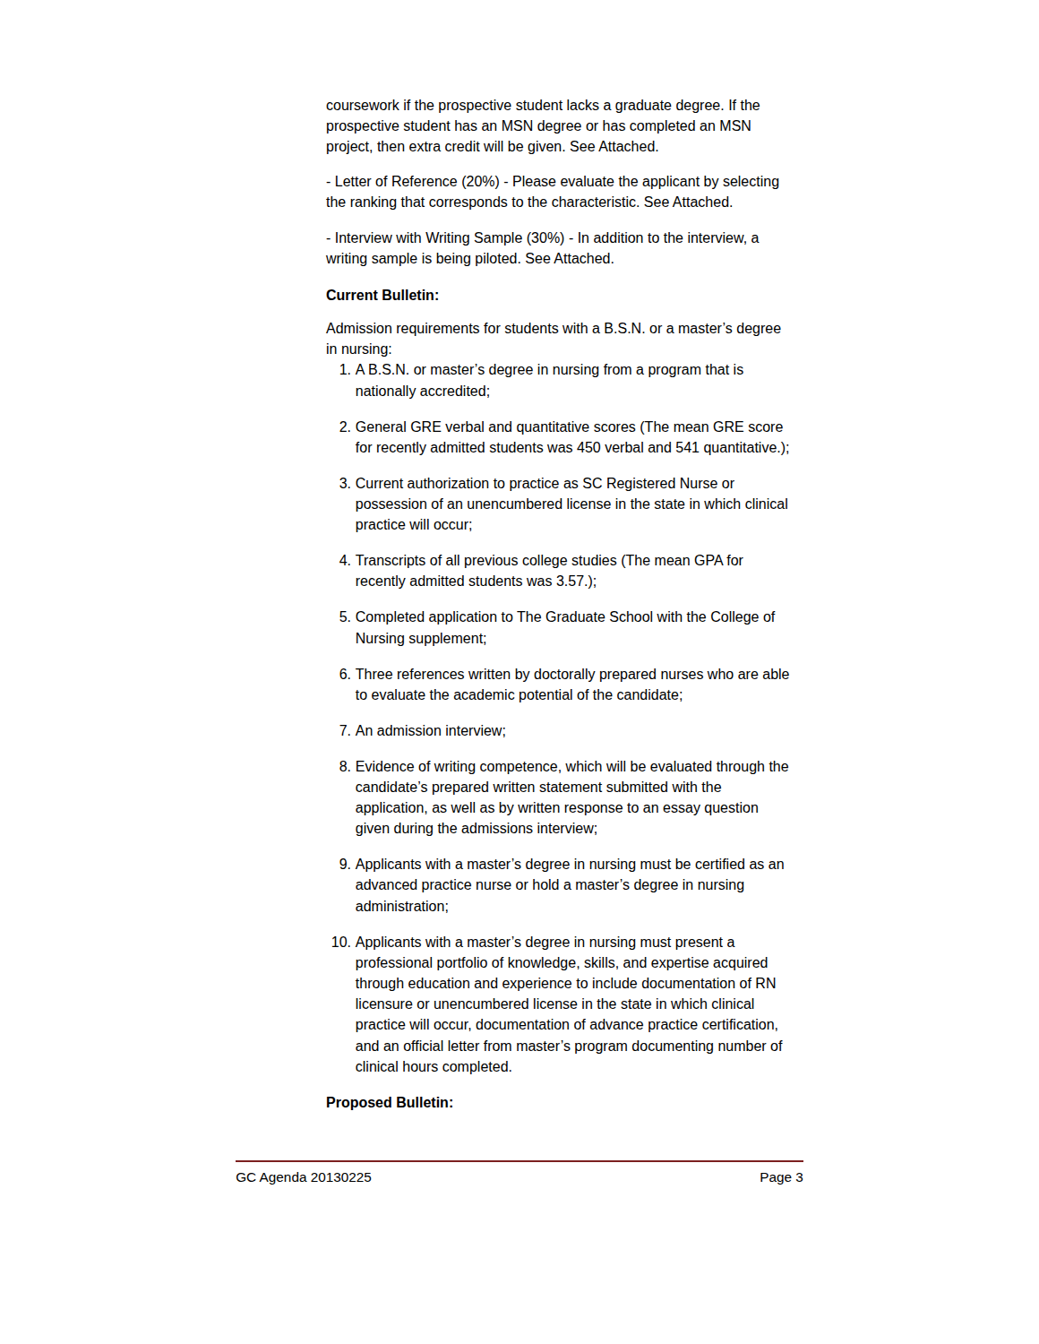coursework if the prospective student lacks a graduate degree. If the prospective student has an MSN degree or has completed an MSN project, then extra credit will be given. See Attached.
- Letter of Reference (20%) - Please evaluate the applicant by selecting the ranking that corresponds to the characteristic. See Attached.
- Interview with Writing Sample (30%) - In addition to the interview, a writing sample is being piloted. See Attached.
Current Bulletin:
Admission requirements for students with a B.S.N. or a master’s degree in nursing:
A B.S.N. or master’s degree in nursing from a program that is nationally accredited;
General GRE verbal and quantitative scores (The mean GRE score for recently admitted students was 450 verbal and 541 quantitative.);
Current authorization to practice as SC Registered Nurse or possession of an unencumbered license in the state in which clinical practice will occur;
Transcripts of all previous college studies (The mean GPA for recently admitted students was 3.57.);
Completed application to The Graduate School with the College of Nursing supplement;
Three references written by doctorally prepared nurses who are able to evaluate the academic potential of the candidate;
An admission interview;
Evidence of writing competence, which will be evaluated through the candidate’s prepared written statement submitted with the application, as well as by written response to an essay question given during the admissions interview;
Applicants with a master’s degree in nursing must be certified as an advanced practice nurse or hold a master’s degree in nursing administration;
Applicants with a master’s degree in nursing must present a professional portfolio of knowledge, skills, and expertise acquired through education and experience to include documentation of RN licensure or unencumbered license in the state in which clinical practice will occur, documentation of advance practice certification, and an official letter from master’s program documenting number of clinical hours completed.
Proposed Bulletin:
GC Agenda 20130225 Page 3